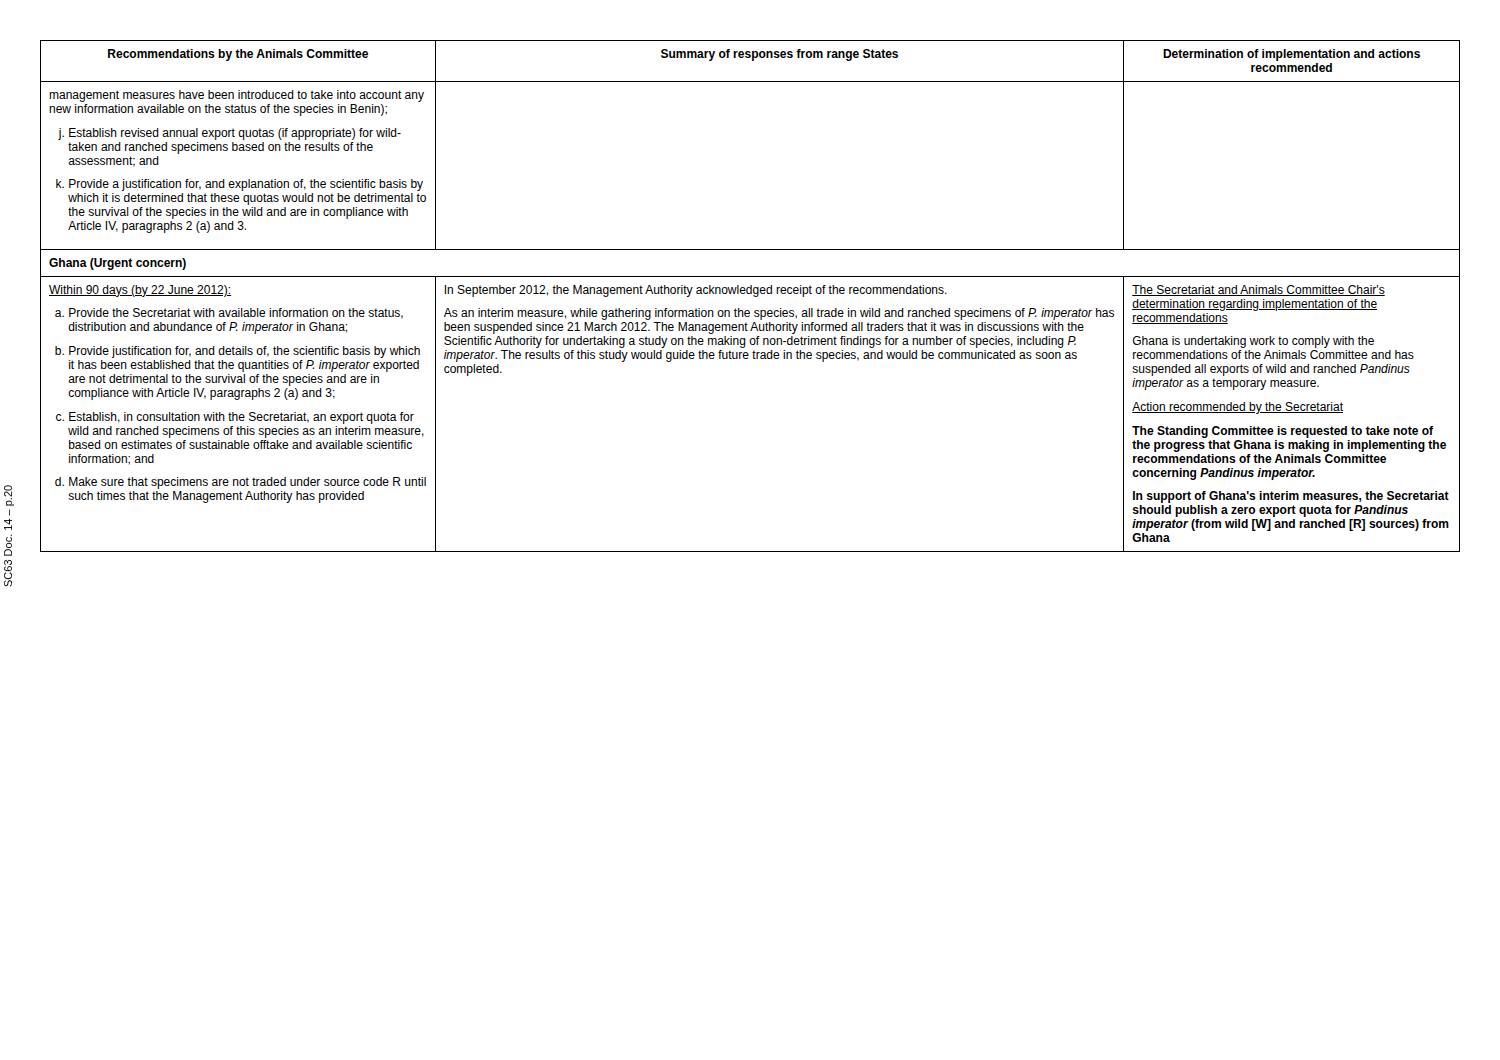SC63 Doc. 14 – p.20
| Recommendations by the Animals Committee | Summary of responses from range States | Determination of implementation and actions recommended |
| --- | --- | --- |
| management measures have been introduced to take into account any new information available on the status of the species in Benin); Establish revised annual export quotas (if appropriate) for wild-taken and ranched specimens based on the results of the assessment; and Provide a justification for, and explanation of, the scientific basis by which it is determined that these quotas would not be detrimental to the survival of the species in the wild and are in compliance with Article IV, paragraphs 2 (a) and 3. | | |
| Ghana (Urgent concern) |
| Within 90 days (by 22 June 2012): Provide the Secretariat with available information on the status, distribution and abundance of P. imperator in Ghana; Provide justification for, and details of, the scientific basis by which it has been established that the quantities of P. imperator exported are not detrimental to the survival of the species and are in compliance with Article IV, paragraphs 2 (a) and 3; Establish, in consultation with the Secretariat, an export quota for wild and ranched specimens of this species as an interim measure, based on estimates of sustainable offtake and available scientific information; and Make sure that specimens are not traded under source code R until such times that the Management Authority has provided | In September 2012, the Management Authority acknowledged receipt of the recommendations. As an interim measure, while gathering information on the species, all trade in wild and ranched specimens of P. imperator has been suspended since 21 March 2012. The Management Authority informed all traders that it was in discussions with the Scientific Authority for undertaking a study on the making of non-detriment findings for a number of species, including P. imperator . The results of this study would guide the future trade in the species, and would be communicated as soon as completed. | The Secretariat and Animals Committee Chair's determination regarding implementation of the recommendations Ghana is undertaking work to comply with the recommendations of the Animals Committee and has suspended all exports of wild and ranched Pandinus imperator as a temporary measure. Action recommended by the Secretariat The Standing Committee is requested to take note of the progress that Ghana is making in implementing the recommendations of the Animals Committee concerning Pandinus imperator. In support of Ghana's interim measures, the Secretariat should publish a zero export quota for Pandinus imperator (from wild [W] and ranched [R] sources) from Ghana |